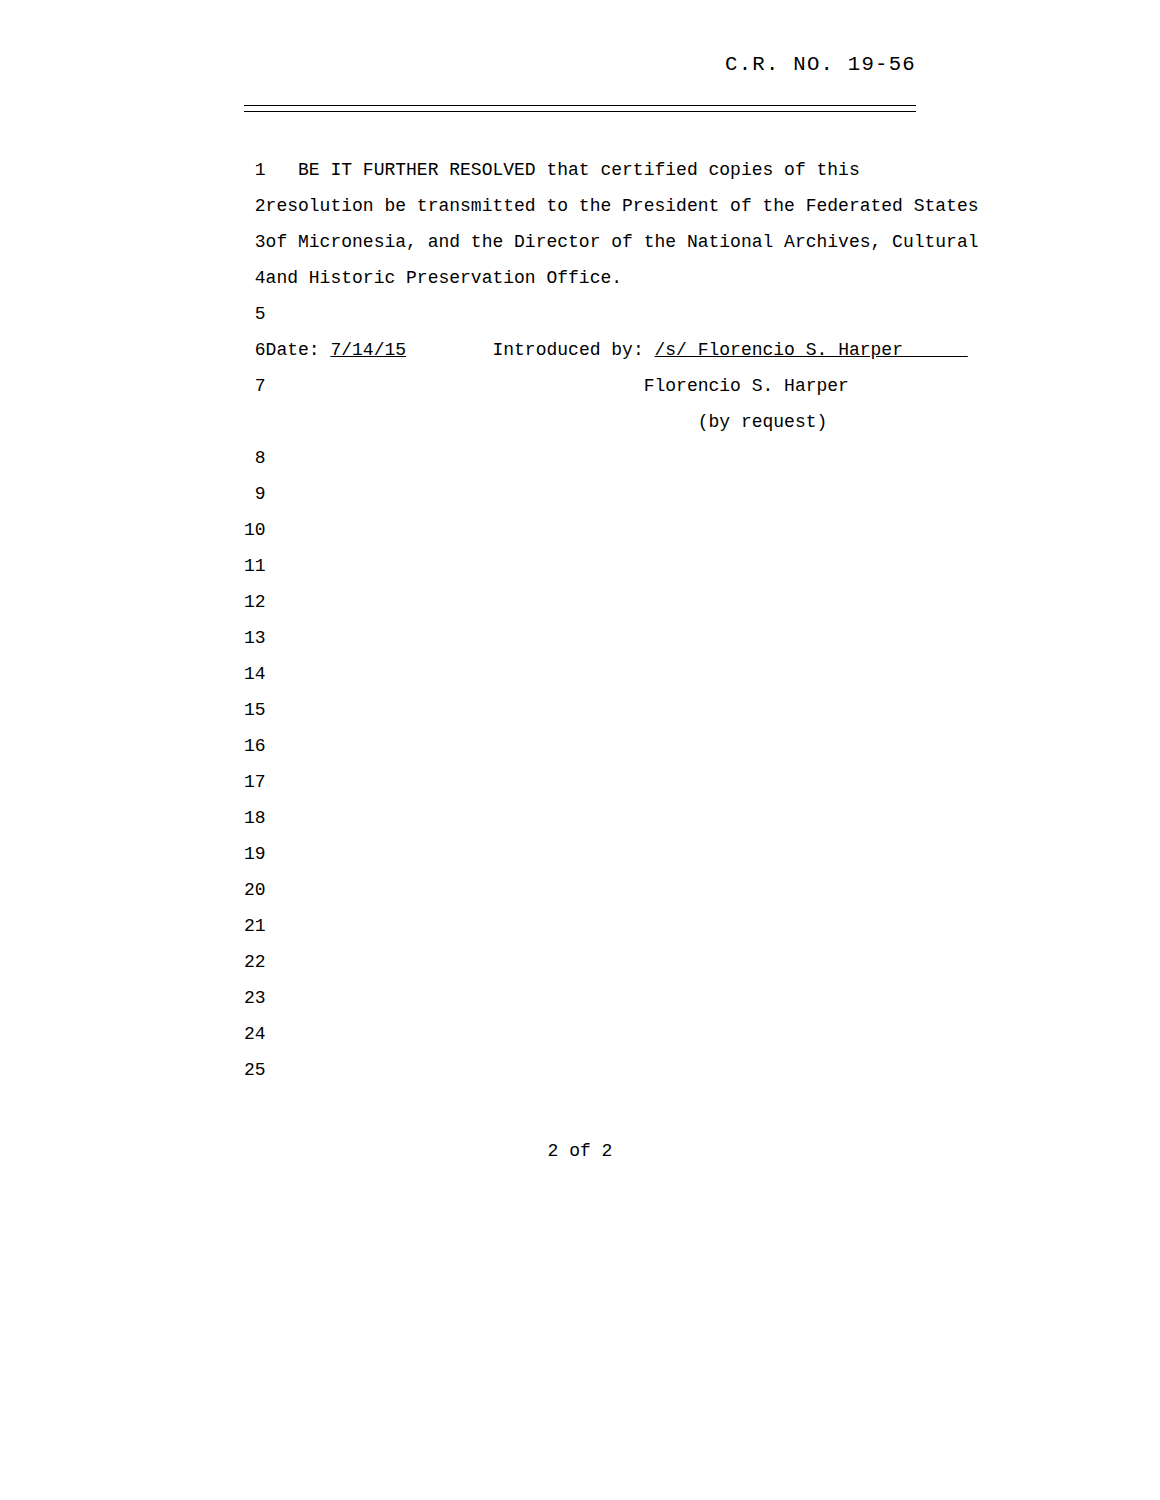C.R. NO. 19-56
| 1 | BE IT FURTHER RESOLVED that certified copies of this |
| 2 | resolution be transmitted to the President of the Federated States |
| 3 | of Micronesia, and the Director of the National Archives, Cultural |
| 4 | and Historic Preservation Office. |
| 5 | |
| 6 | Date: 7/14/15 Introduced by: /s/ Florencio S. Harper |
| 7 | Florencio S. Harper (by request) |
| 8 | |
| 9 | |
| 10 | |
| 11 | |
| 12 | |
| 13 | |
| 14 | |
| 15 | |
| 16 | |
| 17 | |
| 18 | |
| 19 | |
| 20 | |
| 21 | |
| 22 | |
| 23 | |
| 24 | |
| 25 | |
2 of 2